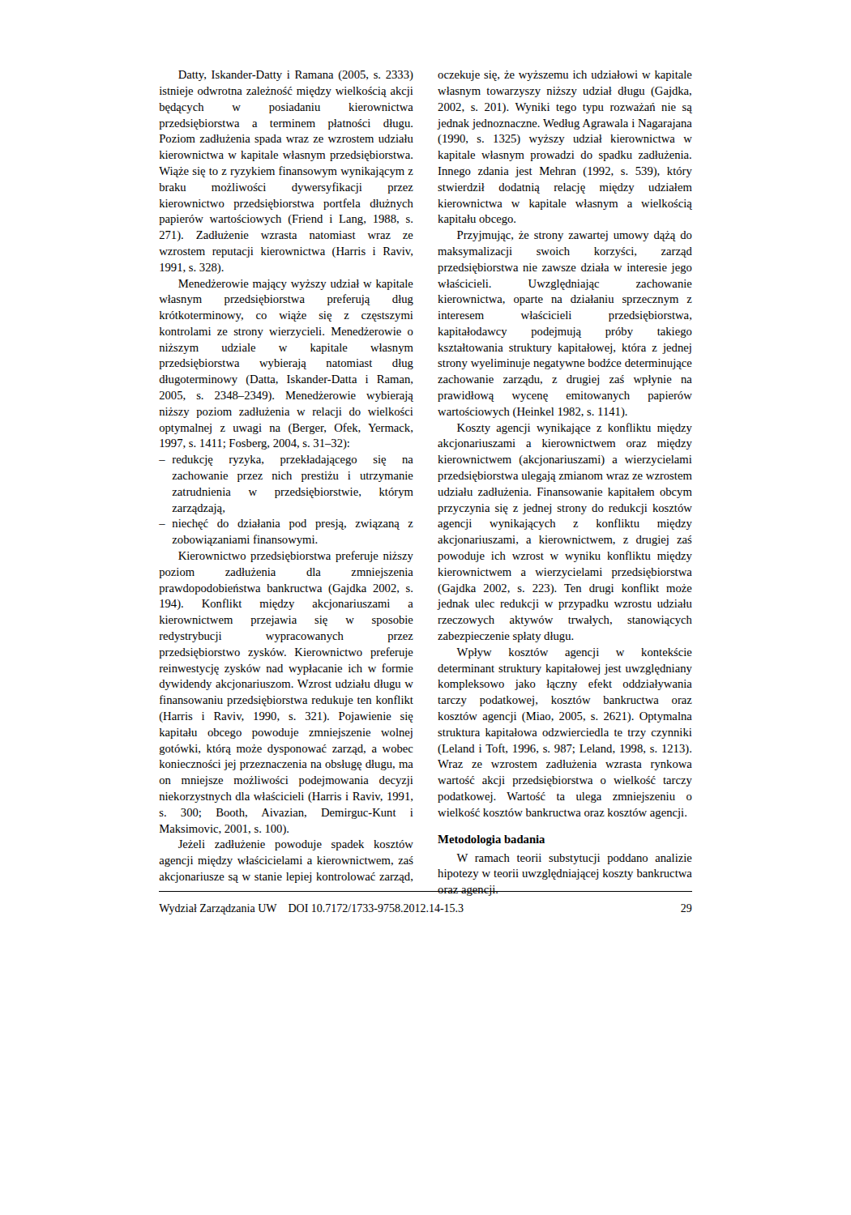Datty, Iskander-Datty i Ramana (2005, s. 2333) istnieje odwrotna zależność między wielkością akcji będących w posiadaniu kierownictwa przedsiębiorstwa a terminem płatności długu. Poziom zadłużenia spada wraz ze wzrostem udziału kierownictwa w kapitale własnym przedsiębiorstwa. Wiąże się to z ryzykiem finansowym wynikającym z braku możliwości dywersyfikacji przez kierownictwo przedsiębiorstwa portfela dłużnych papierów wartościowych (Friend i Lang, 1988, s. 271). Zadłużenie wzrasta natomiast wraz ze wzrostem reputacji kierownictwa (Harris i Raviv, 1991, s. 328).
Menedżerowie mający wyższy udział w kapitale własnym przedsiębiorstwa preferują dług krótkoterminowy, co wiąże się z częstszymi kontrolami ze strony wierzycieli. Menedżerowie o niższym udziale w kapitale własnym przedsiębiorstwa wybierają natomiast dług długoterminowy (Datta, Iskander-Datta i Raman, 2005, s. 2348–2349). Menedżerowie wybierają niższy poziom zadłużenia w relacji do wielkości optymalnej z uwagi na (Berger, Ofek, Yermack, 1997, s. 1411; Fosberg, 2004, s. 31–32):
redukcję ryzyka, przekładającego się na zachowanie przez nich prestiżu i utrzymanie zatrudnienia w przedsiębiorstwie, którym zarządzają,
niechęć do działania pod presją, związaną z zobowiązaniami finansowymi.
Kierownictwo przedsiębiorstwa preferuje niższy poziom zadłużenia dla zmniejszenia prawdopodobieństwa bankructwa (Gajdka 2002, s. 194). Konflikt między akcjonariuszami a kierownictwem przejawia się w sposobie redystrybucji wypracowanych przez przedsiębiorstwo zysków. Kierownictwo preferuje reinwestycję zysków nad wypłacanie ich w formie dywidendy akcjonariuszom. Wzrost udziału długu w finansowaniu przedsiębiorstwa redukuje ten konflikt (Harris i Raviv, 1990, s. 321). Pojawienie się kapitału obcego powoduje zmniejszenie wolnej gotówki, którą może dysponować zarząd, a wobec konieczności jej przeznaczenia na obsługę długu, ma on mniejsze możliwości podejmowania decyzji niekorzystnych dla właścicieli (Harris i Raviv, 1991, s. 300; Booth, Aivazian, Demirguc-Kunt i Maksimovic, 2001, s. 100).
Jeżeli zadłużenie powoduje spadek kosztów agencji między właścicielami a kierownictwem, zaś akcjonariusze są w stanie lepiej kontrolować zarząd, oczekuje się, że wyższemu ich udziałowi w kapitale własnym towarzyszy niższy udział długu (Gajdka, 2002, s. 201). Wyniki tego typu rozważań nie są jednak jednoznaczne. Według Agrawala i Nagarajana (1990, s. 1325) wyższy udział kierownictwa w kapitale własnym prowadzi do spadku zadłużenia. Innego zdania jest Mehran (1992, s. 539), który stwierdził dodatnią relację między udziałem kierownictwa w kapitale własnym a wielkością kapitału obcego.
Przyjmując, że strony zawartej umowy dążą do maksymalizacji swoich korzyści, zarząd przedsiębiorstwa nie zawsze działa w interesie jego właścicieli. Uwzględniając zachowanie kierownictwa, oparte na działaniu sprzecznym z interesem właścicieli przedsiębiorstwa, kapitałodawcy podejmują próby takiego kształtowania struktury kapitałowej, która z jednej strony wyeliminuje negatywne bodźce determinujące zachowanie zarządu, z drugiej zaś wpłynie na prawidłową wycenę emitowanych papierów wartościowych (Heinkel 1982, s. 1141).
Koszty agencji wynikające z konfliktu między akcjonariuszami a kierownictwem oraz między kierownictwem (akcjonariuszami) a wierzycielami przedsiębiorstwa ulegają zmianom wraz ze wzrostem udziału zadłużenia. Finansowanie kapitałem obcym przyczynia się z jednej strony do redukcji kosztów agencji wynikających z konfliktu między akcjonariuszami, a kierownictwem, z drugiej zaś powoduje ich wzrost w wyniku konfliktu między kierownictwem a wierzycielami przedsiębiorstwa (Gajdka 2002, s. 223). Ten drugi konflikt może jednak ulec redukcji w przypadku wzrostu udziału rzeczowych aktywów trwałych, stanowiących zabezpieczenie spłaty długu.
Wpływ kosztów agencji w kontekście determinant struktury kapitałowej jest uwzględniany kompleksowo jako łączny efekt oddziaływania tarczy podatkowej, kosztów bankructwa oraz kosztów agencji (Miao, 2005, s. 2621). Optymalna struktura kapitałowa odzwierciedla te trzy czynniki (Leland i Toft, 1996, s. 987; Leland, 1998, s. 1213). Wraz ze wzrostem zadłużenia wzrasta rynkowa wartość akcji przedsiębiorstwa o wielkość tarczy podatkowej. Wartość ta ulega zmniejszeniu o wielkość kosztów bankructwa oraz kosztów agencji.
Metodologia badania
W ramach teorii substytucji poddano analizie hipotezy w teorii uwzględniającej koszty bankructwa oraz agencji.
Wydział Zarządzania UW DOI 10.7172/1733-9758.2012.14-15.3
29